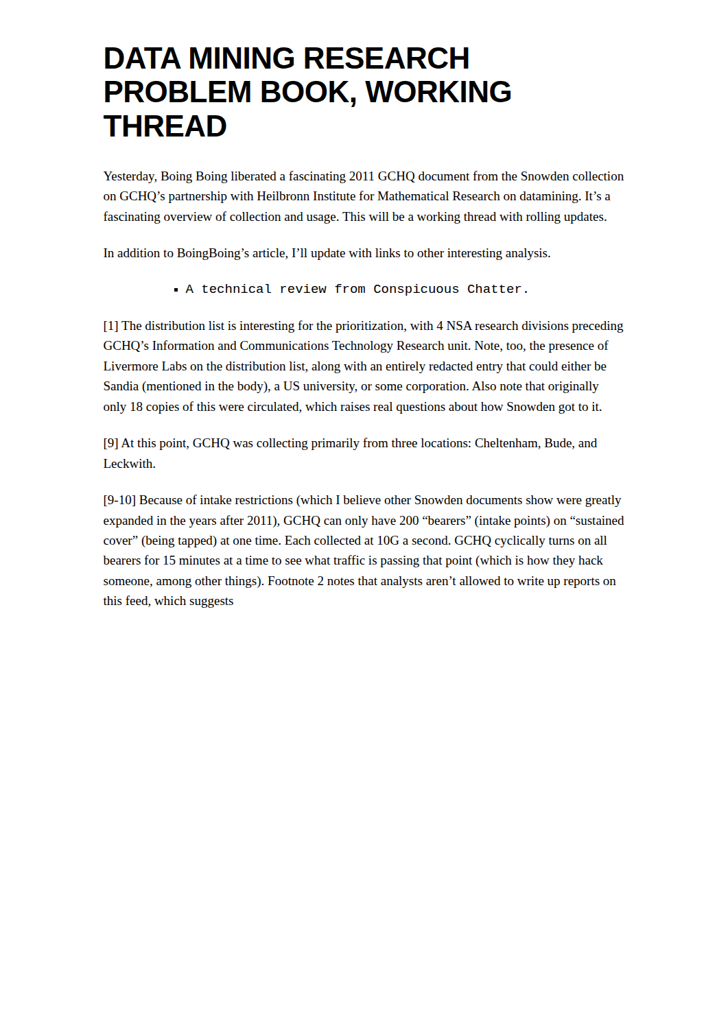DATA MINING RESEARCH PROBLEM BOOK, WORKING THREAD
Yesterday, Boing Boing liberated a fascinating 2011 GCHQ document from the Snowden collection on GCHQ’s partnership with Heilbronn Institute for Mathematical Research on datamining. It’s a fascinating overview of collection and usage. This will be a working thread with rolling updates.
In addition to BoingBoing’s article, I’ll update with links to other interesting analysis.
A technical review from Conspicuous Chatter.
[1] The distribution list is interesting for the prioritization, with 4 NSA research divisions preceding GCHQ’s Information and Communications Technology Research unit. Note, too, the presence of Livermore Labs on the distribution list, along with an entirely redacted entry that could either be Sandia (mentioned in the body), a US university, or some corporation. Also note that originally only 18 copies of this were circulated, which raises real questions about how Snowden got to it.
[9] At this point, GCHQ was collecting primarily from three locations: Cheltenham, Bude, and Leckwith.
[9-10] Because of intake restrictions (which I believe other Snowden documents show were greatly expanded in the years after 2011), GCHQ can only have 200 “bearers” (intake points) on “sustained cover” (being tapped) at one time. Each collected at 10G a second. GCHQ cyclically turns on all bearers for 15 minutes at a time to see what traffic is passing that point (which is how they hack someone, among other things). Footnote 2 notes that analysts aren’t allowed to write up reports on this feed, which suggests